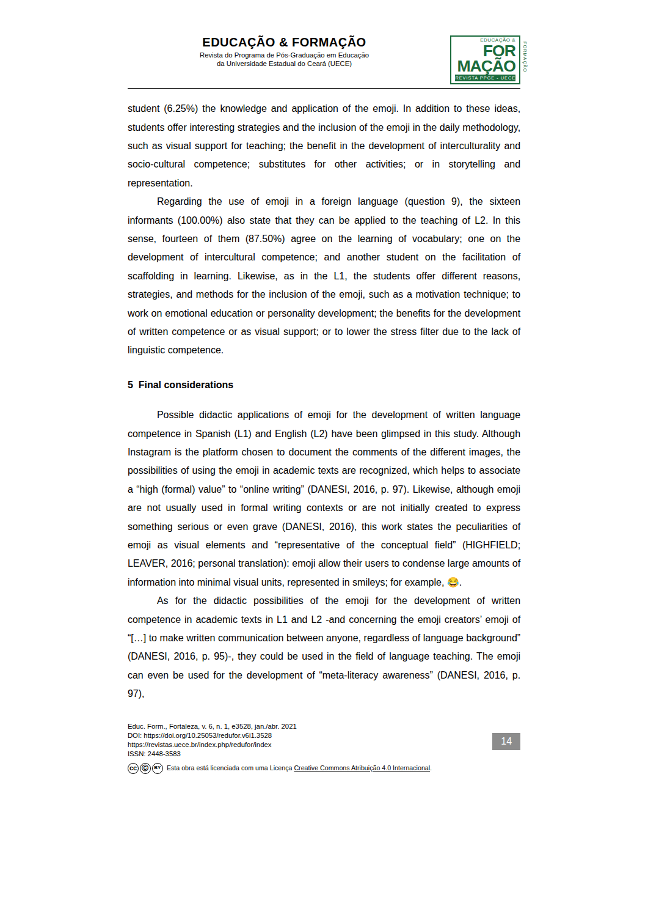EDUCAÇÃO & FORMAÇÃO
Revista do Programa de Pós-Graduação em Educação
da Universidade Estadual do Ceará (UECE)
EDUCAÇÃO &
FOR
MAÇÃO
REVISTA PPGE - UECE
FORMAÇÃO
student (6.25%) the knowledge and application of the emoji. In addition to these ideas, students offer interesting strategies and the inclusion of the emoji in the daily methodology, such as visual support for teaching; the benefit in the development of interculturality and socio-cultural competence; substitutes for other activities; or in storytelling and representation.
Regarding the use of emoji in a foreign language (question 9), the sixteen informants (100.00%) also state that they can be applied to the teaching of L2. In this sense, fourteen of them (87.50%) agree on the learning of vocabulary; one on the development of intercultural competence; and another student on the facilitation of scaffolding in learning. Likewise, as in the L1, the students offer different reasons, strategies, and methods for the inclusion of the emoji, such as a motivation technique; to work on emotional education or personality development; the benefits for the development of written competence or as visual support; or to lower the stress filter due to the lack of linguistic competence.
5 Final considerations
Possible didactic applications of emoji for the development of written language competence in Spanish (L1) and English (L2) have been glimpsed in this study. Although Instagram is the platform chosen to document the comments of the different images, the possibilities of using the emoji in academic texts are recognized, which helps to associate a “high (formal) value” to “online writing” (DANESI, 2016, p. 97). Likewise, although emoji are not usually used in formal writing contexts or are not initially created to express something serious or even grave (DANESI, 2016), this work states the peculiarities of emoji as visual elements and “representative of the conceptual field” (HIGHFIELD; LEAVER, 2016; personal translation): emoji allow their users to condense large amounts of information into minimal visual units, represented in smileys; for example, 😂.
As for the didactic possibilities of the emoji for the development of written competence in academic texts in L1 and L2 -and concerning the emoji creators’ emoji of “[…] to make written communication between anyone, regardless of language background” (DANESI, 2016, p. 95)-, they could be used in the field of language teaching. The emoji can even be used for the development of “meta-literacy awareness” (DANESI, 2016, p. 97),
Educ. Form., Fortaleza, v. 6, n. 1, e3528, jan./abr. 2021
DOI: https://doi.org/10.25053/redufor.v6i1.3528
https://revistas.uece.br/index.php/redufor/index
ISSN: 2448-3583
14
cc
Ⓒ
BY
Esta obra está licenciada com uma Licença Creative Commons Atribuição 4.0 Internacional.